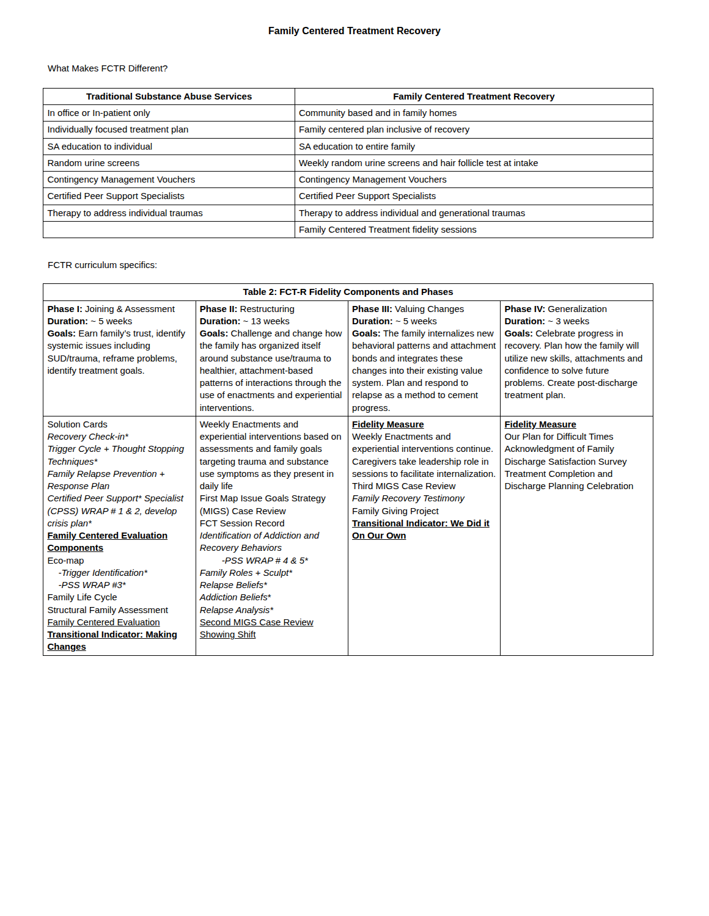Family Centered Treatment Recovery
What Makes FCTR Different?
| Traditional Substance Abuse Services | Family Centered Treatment Recovery |
| --- | --- |
| In office or In-patient only | Community based and in family homes |
| Individually focused treatment plan | Family centered plan inclusive of recovery |
| SA education to individual | SA education to entire family |
| Random urine screens | Weekly random urine screens and hair follicle test at intake |
| Contingency Management Vouchers | Contingency Management Vouchers |
| Certified Peer Support Specialists | Certified Peer Support Specialists |
| Therapy to address individual traumas | Therapy to address individual and generational traumas |
| | Family Centered Treatment fidelity sessions |
FCTR curriculum specifics:
| Table 2: FCT-R Fidelity Components and Phases |
| --- |
| Phase I: Joining & Assessment Duration: ~ 5 weeks Goals: Earn family’s trust, identify systemic issues including SUD/trauma, reframe problems, identify treatment goals. | Phase II: Restructuring Duration: ~ 13 weeks Goals: Challenge and change how the family has organized itself around substance use/trauma to healthier, attachment-based patterns of interactions through the use of enactments and experiential interventions. | Phase III: Valuing Changes Duration: ~ 5 weeks Goals: The family internalizes new behavioral patterns and attachment bonds and integrates these changes into their existing value system. Plan and respond to relapse as a method to cement progress. | Phase IV: Generalization Duration: ~ 3 weeks Goals: Celebrate progress in recovery. Plan how the family will utilize new skills, attachments and confidence to solve future problems. Create post-discharge treatment plan. |
| Solution Cards Recovery Check-in* Trigger Cycle + Thought Stopping Techniques* Family Relapse Prevention + Response Plan Certified Peer Support* Specialist (CPSS) WRAP # 1 & 2, develop crisis plan* Family Centered Evaluation Components Eco-map -Trigger Identification* -PSS WRAP #3* Family Life Cycle Structural Family Assessment Family Centered Evaluation Transitional Indicator: Making Changes | Weekly Enactments and experiential interventions based on assessments and family goals targeting trauma and substance use symptoms as they present in daily life First Map Issue Goals Strategy (MIGS) Case Review FCT Session Record Identification of Addiction and Recovery Behaviors -PSS WRAP # 4 & 5* Family Roles + Sculpt* Relapse Beliefs* Addiction Beliefs * Relapse Analysis* Second MIGS Case Review Showing Shift | Fidelity Measure Weekly Enactments and experiential interventions continue. Caregivers take leadership role in sessions to facilitate internalization. Third MIGS Case Review Family Recovery Testimony Family Giving Project Transitional Indicator: We Did it On Our Own | Fidelity Measure Our Plan for Difficult Times Acknowledgment of Family Discharge Satisfaction Survey Treatment Completion and Discharge Planning Celebration |